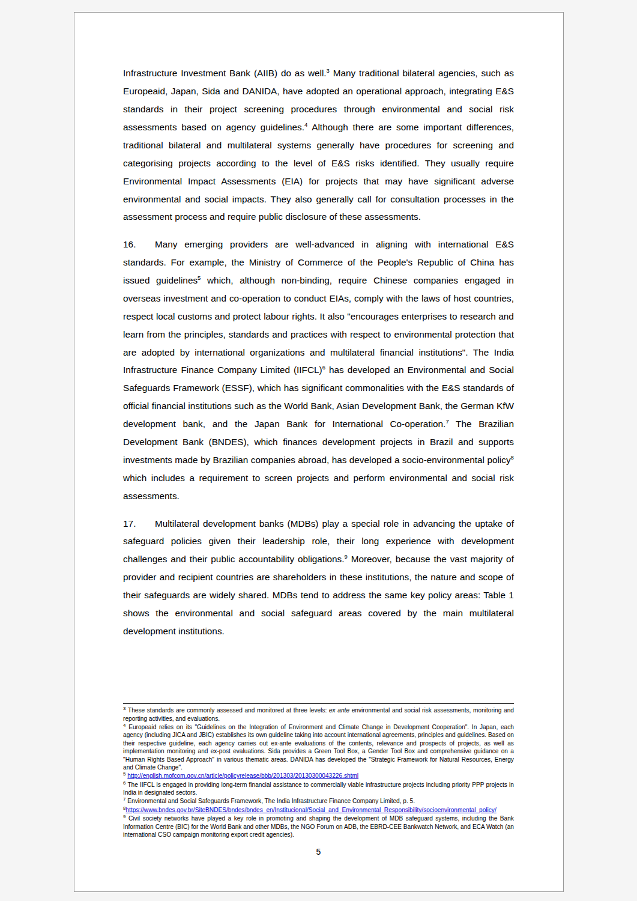Infrastructure Investment Bank (AIIB) do as well.3 Many traditional bilateral agencies, such as Europeaid, Japan, Sida and DANIDA, have adopted an operational approach, integrating E&S standards in their project screening procedures through environmental and social risk assessments based on agency guidelines.4 Although there are some important differences, traditional bilateral and multilateral systems generally have procedures for screening and categorising projects according to the level of E&S risks identified. They usually require Environmental Impact Assessments (EIA) for projects that may have significant adverse environmental and social impacts. They also generally call for consultation processes in the assessment process and require public disclosure of these assessments.
16. Many emerging providers are well-advanced in aligning with international E&S standards. For example, the Ministry of Commerce of the People's Republic of China has issued guidelines5 which, although non-binding, require Chinese companies engaged in overseas investment and co-operation to conduct EIAs, comply with the laws of host countries, respect local customs and protect labour rights. It also "encourages enterprises to research and learn from the principles, standards and practices with respect to environmental protection that are adopted by international organizations and multilateral financial institutions". The India Infrastructure Finance Company Limited (IIFCL)6 has developed an Environmental and Social Safeguards Framework (ESSF), which has significant commonalities with the E&S standards of official financial institutions such as the World Bank, Asian Development Bank, the German KfW development bank, and the Japan Bank for International Co-operation.7 The Brazilian Development Bank (BNDES), which finances development projects in Brazil and supports investments made by Brazilian companies abroad, has developed a socio-environmental policy8 which includes a requirement to screen projects and perform environmental and social risk assessments.
17. Multilateral development banks (MDBs) play a special role in advancing the uptake of safeguard policies given their leadership role, their long experience with development challenges and their public accountability obligations.9 Moreover, because the vast majority of provider and recipient countries are shareholders in these institutions, the nature and scope of their safeguards are widely shared. MDBs tend to address the same key policy areas: Table 1 shows the environmental and social safeguard areas covered by the main multilateral development institutions.
3 These standards are commonly assessed and monitored at three levels: ex ante environmental and social risk assessments, monitoring and reporting activities, and evaluations.
4 Europeaid relies on its "Guidelines on the Integration of Environment and Climate Change in Development Cooperation". In Japan, each agency (including JICA and JBIC) establishes its own guideline taking into account international agreements, principles and guidelines. Based on their respective guideline, each agency carries out ex-ante evaluations of the contents, relevance and prospects of projects, as well as implementation monitoring and ex-post evaluations. Sida provides a Green Tool Box, a Gender Tool Box and comprehensive guidance on a "Human Rights Based Approach" in various thematic areas. DANIDA has developed the "Strategic Framework for Natural Resources, Energy and Climate Change".
5 http://english.mofcom.gov.cn/article/policyrelease/bbb/201303/20130300043226.shtml
6 The IIFCL is engaged in providing long-term financial assistance to commercially viable infrastructure projects including priority PPP projects in India in designated sectors.
7 Environmental and Social Safeguards Framework, The India Infrastructure Finance Company Limited, p. 5.
8https://www.bndes.gov.br/SiteBNDES/bndes/bndes_en/Institucional/Social_and_Environmental_Responsibility/socioenvironmental_policy/
9 Civil society networks have played a key role in promoting and shaping the development of MDB safeguard systems, including the Bank Information Centre (BIC) for the World Bank and other MDBs, the NGO Forum on ADB, the EBRD-CEE Bankwatch Network, and ECA Watch (an international CSO campaign monitoring export credit agencies).
5